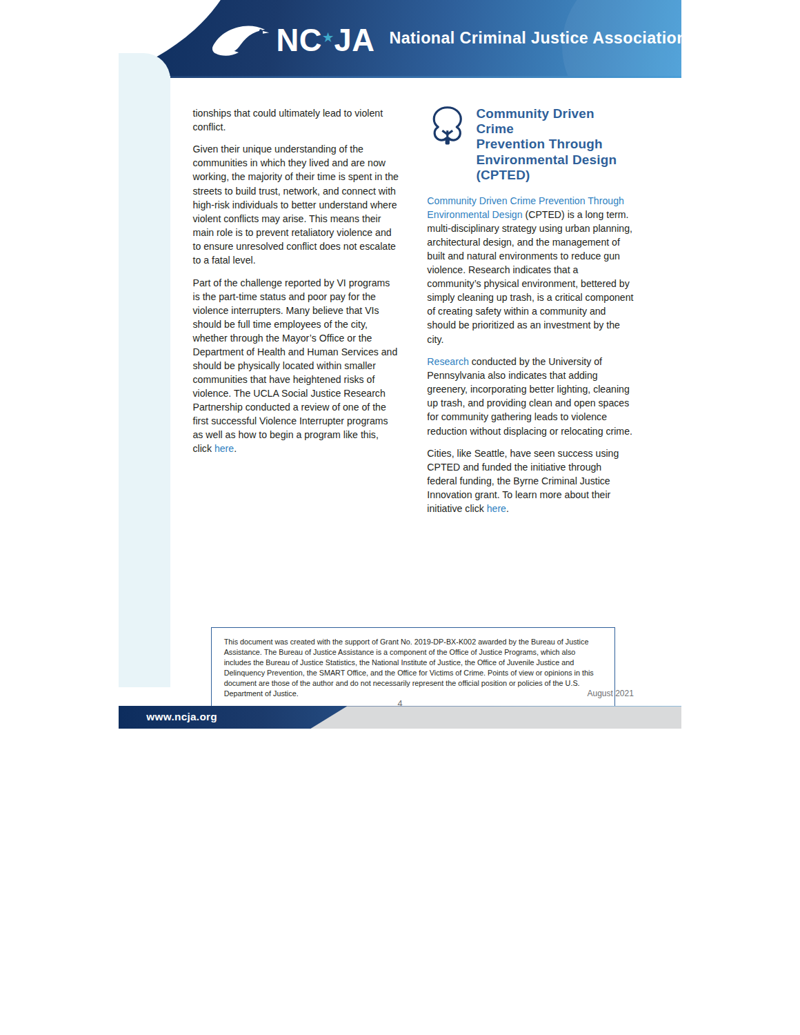NC★JA
National Criminal Justice Association
tionships that could ultimately lead to violent conflict.
Given their unique understanding of the communities in which they lived and are now working, the majority of their time is spent in the streets to build trust, network, and connect with high-risk individuals to better understand where violent conflicts may arise. This means their main role is to prevent retaliatory violence and to ensure unresolved conflict does not escalate to a fatal level.
Part of the challenge reported by VI programs is the part-time status and poor pay for the violence interrupters. Many believe that VIs should be full time employees of the city, whether through the Mayor’s Office or the Department of Health and Human Services and should be physically located within smaller communities that have heightened risks of violence. The UCLA Social Justice Research Partnership conducted a review of one of the first successful Violence Interrupter programs as well as how to begin a program like this, click here.
Community Driven Crime
Prevention Through
Environmental Design (CPTED)
Community Driven Crime Prevention Through Environmental Design (CPTED) is a long term. multi-disciplinary strategy using urban planning, architectural design, and the management of built and natural environments to reduce gun violence. Research indicates that a community’s physical environment, bettered by simply cleaning up trash, is a critical component of creating safety within a community and should be prioritized as an investment by the city.
Research conducted by the University of Pennsylvania also indicates that adding greenery, incorporating better lighting, cleaning up trash, and providing clean and open spaces for community gathering leads to violence reduction without displacing or relocating crime.
Cities, like Seattle, have seen success using CPTED and funded the initiative through federal funding, the Byrne Criminal Justice Innovation grant. To learn more about their initiative click here.
This document was created with the support of Grant No. 2019-DP-BX-K002 awarded by the Bureau of Justice Assistance. The Bureau of Justice Assistance is a component of the Office of Justice Programs, which also includes the Bureau of Justice Statistics, the National Institute of Justice, the Office of Juvenile Justice and Delinquency Prevention, the SMART Office, and the Office for Victims of Crime. Points of view or opinions in this document are those of the author and do not necessarily represent the official position or policies of the U.S. Department of Justice.
August 2021
4
www.ncja.org